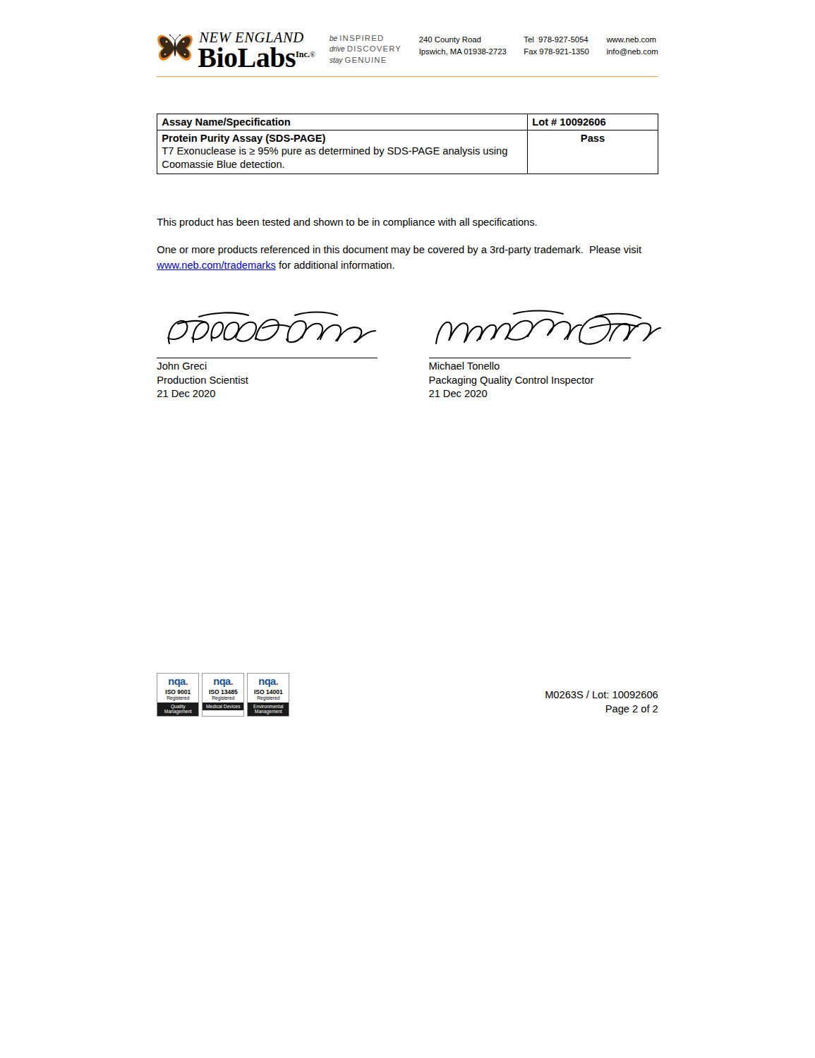NEW ENGLAND
BioLabsInc.®
be INSPIRED
drive DISCOVERY
stay GENUINE
240 County Road
Ipswich, MA 01938-2723
Tel 978-927-5054
Fax 978-921-1350
www.neb.com
info@neb.com
| Assay Name/Specification | Lot # 10092606 |
| --- | --- |
| Protein Purity Assay (SDS-PAGE) T7 Exonuclease is ≥ 95% pure as determined by SDS-PAGE analysis using Coomassie Blue detection. | Pass |
This product has been tested and shown to be in compliance with all specifications.
One or more products referenced in this document may be covered by a 3rd-party trademark. Please visit www.neb.com/trademarks for additional information.
John Greci
Production Scientist
21 Dec 2020
Michael Tonello
Packaging Quality Control Inspector
21 Dec 2020
nqa.
ISO 9001
Registered
Quality
Management
nqa.
ISO 13485
Registered
Medical Devices
nqa.
ISO 14001
Registered
Environmental
Management
M0263S / Lot: 10092606
Page 2 of 2